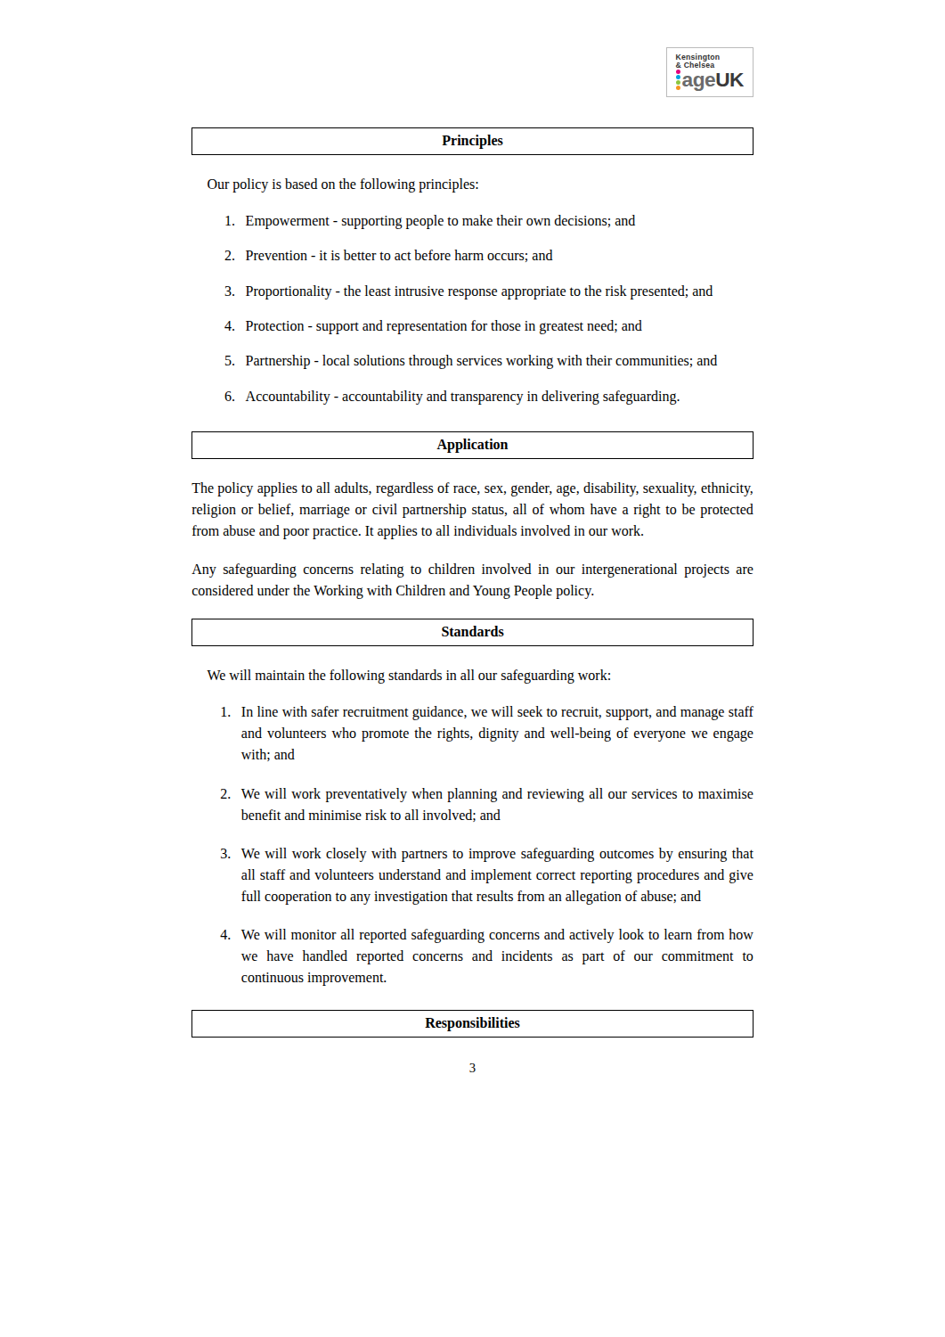Kensington
& Chelsea
age UK
Principles
Our policy is based on the following principles:
Empowerment - supporting people to make their own decisions; and
Prevention - it is better to act before harm occurs; and
Proportionality - the least intrusive response appropriate to the risk presented; and
Protection - support and representation for those in greatest need; and
Partnership - local solutions through services working with their communities; and
Accountability - accountability and transparency in delivering safeguarding.
Application
The policy applies to all adults, regardless of race, sex, gender, age, disability, sexuality, ethnicity, religion or belief, marriage or civil partnership status, all of whom have a right to be protected from abuse and poor practice. It applies to all individuals involved in our work.
Any safeguarding concerns relating to children involved in our intergenerational projects are considered under the Working with Children and Young People policy.
Standards
We will maintain the following standards in all our safeguarding work:
In line with safer recruitment guidance, we will seek to recruit, support, and manage staff and volunteers who promote the rights, dignity and well-being of everyone we engage with; and
We will work preventatively when planning and reviewing all our services to maximise benefit and minimise risk to all involved; and
We will work closely with partners to improve safeguarding outcomes by ensuring that all staff and volunteers understand and implement correct reporting procedures and give full cooperation to any investigation that results from an allegation of abuse; and
We will monitor all reported safeguarding concerns and actively look to learn from how we have handled reported concerns and incidents as part of our commitment to continuous improvement.
Responsibilities
3